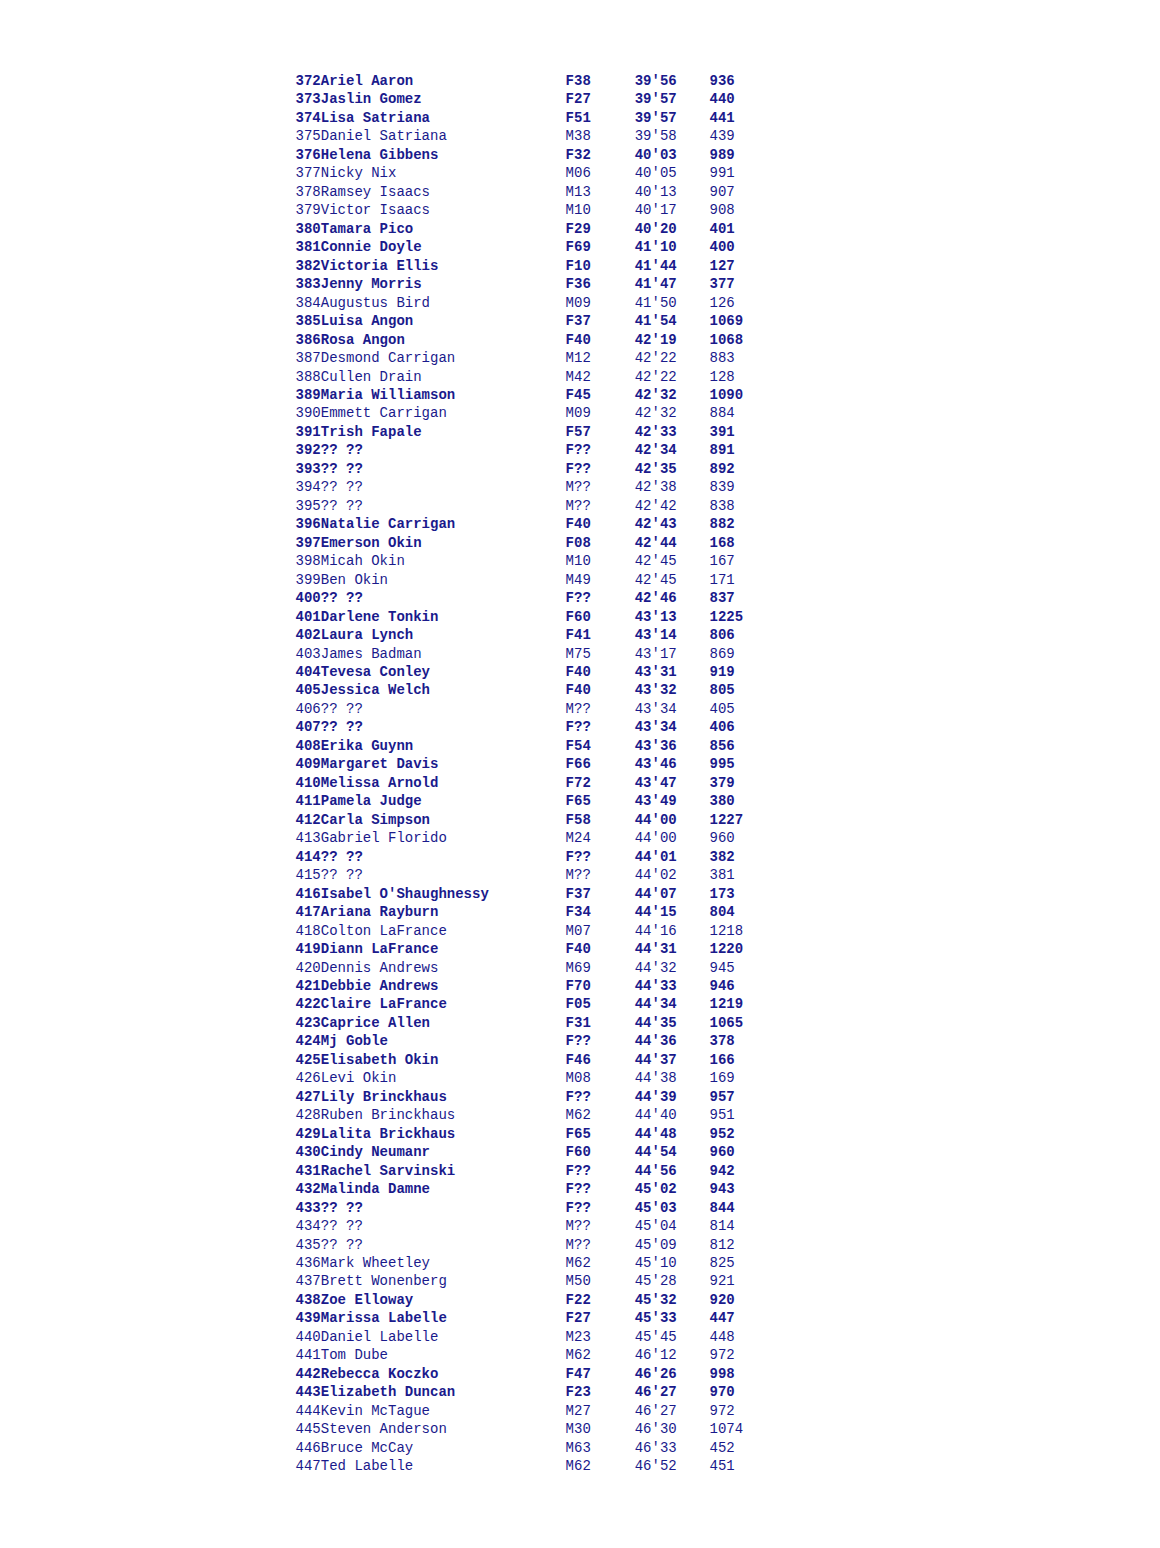| 372 | Ariel Aaron | F38 | 39'56 | 936 |
| 373 | Jaslin Gomez | F27 | 39'57 | 440 |
| 374 | Lisa Satriana | F51 | 39'57 | 441 |
| 375 | Daniel Satriana | M38 | 39'58 | 439 |
| 376 | Helena Gibbens | F32 | 40'03 | 989 |
| 377 | Nicky Nix | M06 | 40'05 | 991 |
| 378 | Ramsey Isaacs | M13 | 40'13 | 907 |
| 379 | Victor Isaacs | M10 | 40'17 | 908 |
| 380 | Tamara Pico | F29 | 40'20 | 401 |
| 381 | Connie Doyle | F69 | 41'10 | 400 |
| 382 | Victoria Ellis | F10 | 41'44 | 127 |
| 383 | Jenny Morris | F36 | 41'47 | 377 |
| 384 | Augustus Bird | M09 | 41'50 | 126 |
| 385 | Luisa Angon | F37 | 41'54 | 1069 |
| 386 | Rosa Angon | F40 | 42'19 | 1068 |
| 387 | Desmond Carrigan | M12 | 42'22 | 883 |
| 388 | Cullen Drain | M42 | 42'22 | 128 |
| 389 | Maria Williamson | F45 | 42'32 | 1090 |
| 390 | Emmett Carrigan | M09 | 42'32 | 884 |
| 391 | Trish Fapale | F57 | 42'33 | 391 |
| 392 | ?? ?? | F?? | 42'34 | 891 |
| 393 | ?? ?? | F?? | 42'35 | 892 |
| 394 | ?? ?? | M?? | 42'38 | 839 |
| 395 | ?? ?? | M?? | 42'42 | 838 |
| 396 | Natalie Carrigan | F40 | 42'43 | 882 |
| 397 | Emerson Okin | F08 | 42'44 | 168 |
| 398 | Micah Okin | M10 | 42'45 | 167 |
| 399 | Ben Okin | M49 | 42'45 | 171 |
| 400 | ?? ?? | F?? | 42'46 | 837 |
| 401 | Darlene Tonkin | F60 | 43'13 | 1225 |
| 402 | Laura Lynch | F41 | 43'14 | 806 |
| 403 | James Badman | M75 | 43'17 | 869 |
| 404 | Tevesa Conley | F40 | 43'31 | 919 |
| 405 | Jessica Welch | F40 | 43'32 | 805 |
| 406 | ?? ?? | M?? | 43'34 | 405 |
| 407 | ?? ?? | F?? | 43'34 | 406 |
| 408 | Erika Guynn | F54 | 43'36 | 856 |
| 409 | Margaret Davis | F66 | 43'46 | 995 |
| 410 | Melissa Arnold | F72 | 43'47 | 379 |
| 411 | Pamela Judge | F65 | 43'49 | 380 |
| 412 | Carla Simpson | F58 | 44'00 | 1227 |
| 413 | Gabriel Florido | M24 | 44'00 | 960 |
| 414 | ?? ?? | F?? | 44'01 | 382 |
| 415 | ?? ?? | M?? | 44'02 | 381 |
| 416 | Isabel O'Shaughnessy | F37 | 44'07 | 173 |
| 417 | Ariana Rayburn | F34 | 44'15 | 804 |
| 418 | Colton LaFrance | M07 | 44'16 | 1218 |
| 419 | Diann LaFrance | F40 | 44'31 | 1220 |
| 420 | Dennis Andrews | M69 | 44'32 | 945 |
| 421 | Debbie Andrews | F70 | 44'33 | 946 |
| 422 | Claire LaFrance | F05 | 44'34 | 1219 |
| 423 | Caprice Allen | F31 | 44'35 | 1065 |
| 424 | Mj Goble | F?? | 44'36 | 378 |
| 425 | Elisabeth Okin | F46 | 44'37 | 166 |
| 426 | Levi Okin | M08 | 44'38 | 169 |
| 427 | Lily Brinckhaus | F?? | 44'39 | 957 |
| 428 | Ruben Brinckhaus | M62 | 44'40 | 951 |
| 429 | Lalita Brickhaus | F65 | 44'48 | 952 |
| 430 | Cindy Neumanr | F60 | 44'54 | 960 |
| 431 | Rachel Sarvinski | F?? | 44'56 | 942 |
| 432 | Malinda Damne | F?? | 45'02 | 943 |
| 433 | ?? ?? | F?? | 45'03 | 844 |
| 434 | ?? ?? | M?? | 45'04 | 814 |
| 435 | ?? ?? | M?? | 45'09 | 812 |
| 436 | Mark Wheetley | M62 | 45'10 | 825 |
| 437 | Brett Wonenberg | M50 | 45'28 | 921 |
| 438 | Zoe Elloway | F22 | 45'32 | 920 |
| 439 | Marissa Labelle | F27 | 45'33 | 447 |
| 440 | Daniel Labelle | M23 | 45'45 | 448 |
| 441 | Tom Dube | M62 | 46'12 | 972 |
| 442 | Rebecca Koczko | F47 | 46'26 | 998 |
| 443 | Elizabeth Duncan | F23 | 46'27 | 970 |
| 444 | Kevin McTague | M27 | 46'27 | 972 |
| 445 | Steven Anderson | M30 | 46'30 | 1074 |
| 446 | Bruce McCay | M63 | 46'33 | 452 |
| 447 | Ted Labelle | M62 | 46'52 | 451 |